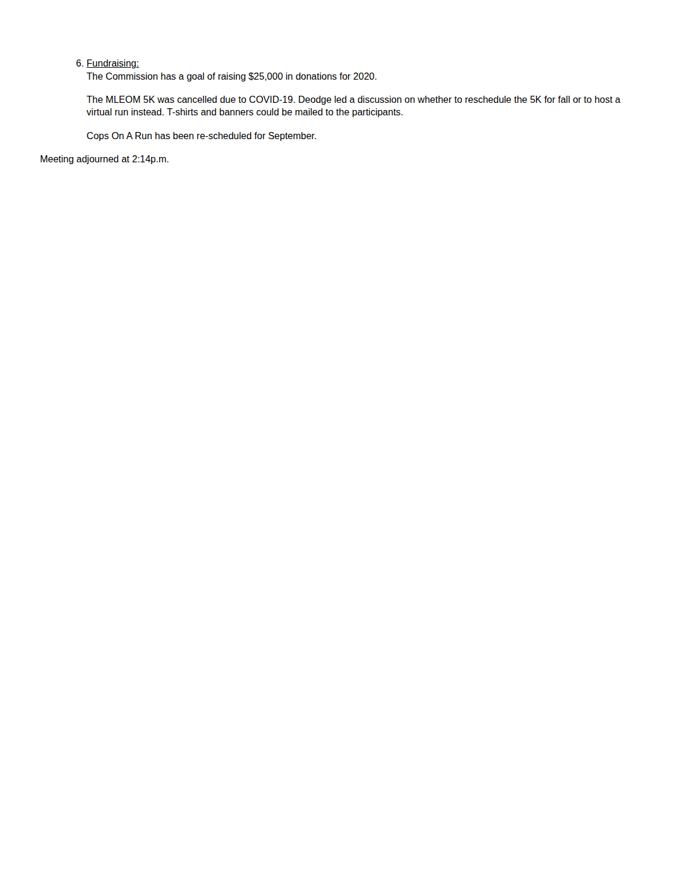Fundraising:
The Commission has a goal of raising $25,000 in donations for 2020.
The MLEOM 5K was cancelled due to COVID-19. Deodge led a discussion on whether to reschedule the 5K for fall or to host a virtual run instead. T-shirts and banners could be mailed to the participants.
Cops On A Run has been re-scheduled for September.
Meeting adjourned at 2:14p.m.